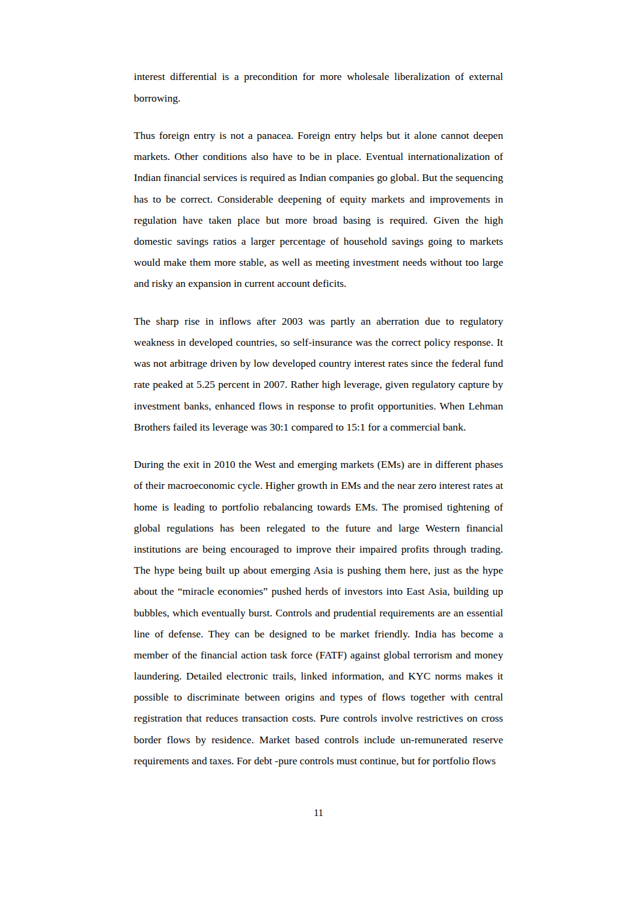interest differential is a precondition for more wholesale liberalization of external borrowing.
Thus foreign entry is not a panacea. Foreign entry helps but it alone cannot deepen markets. Other conditions also have to be in place. Eventual internationalization of Indian financial services is required as Indian companies go global. But the sequencing has to be correct. Considerable deepening of equity markets and improvements in regulation have taken place but more broad basing is required. Given the high domestic savings ratios a larger percentage of household savings going to markets would make them more stable, as well as meeting investment needs without too large and risky an expansion in current account deficits.
The sharp rise in inflows after 2003 was partly an aberration due to regulatory weakness in developed countries, so self-insurance was the correct policy response. It was not arbitrage driven by low developed country interest rates since the federal fund rate peaked at 5.25 percent in 2007. Rather high leverage, given regulatory capture by investment banks, enhanced flows in response to profit opportunities. When Lehman Brothers failed its leverage was 30:1 compared to 15:1 for a commercial bank.
During the exit in 2010 the West and emerging markets (EMs) are in different phases of their macroeconomic cycle. Higher growth in EMs and the near zero interest rates at home is leading to portfolio rebalancing towards EMs. The promised tightening of global regulations has been relegated to the future and large Western financial institutions are being encouraged to improve their impaired profits through trading. The hype being built up about emerging Asia is pushing them here, just as the hype about the “miracle economies” pushed herds of investors into East Asia, building up bubbles, which eventually burst. Controls and prudential requirements are an essential line of defense. They can be designed to be market friendly. India has become a member of the financial action task force (FATF) against global terrorism and money laundering. Detailed electronic trails, linked information, and KYC norms makes it possible to discriminate between origins and types of flows together with central registration that reduces transaction costs. Pure controls involve restrictives on cross border flows by residence. Market based controls include un-remunerated reserve requirements and taxes. For debt -pure controls must continue, but for portfolio flows
11